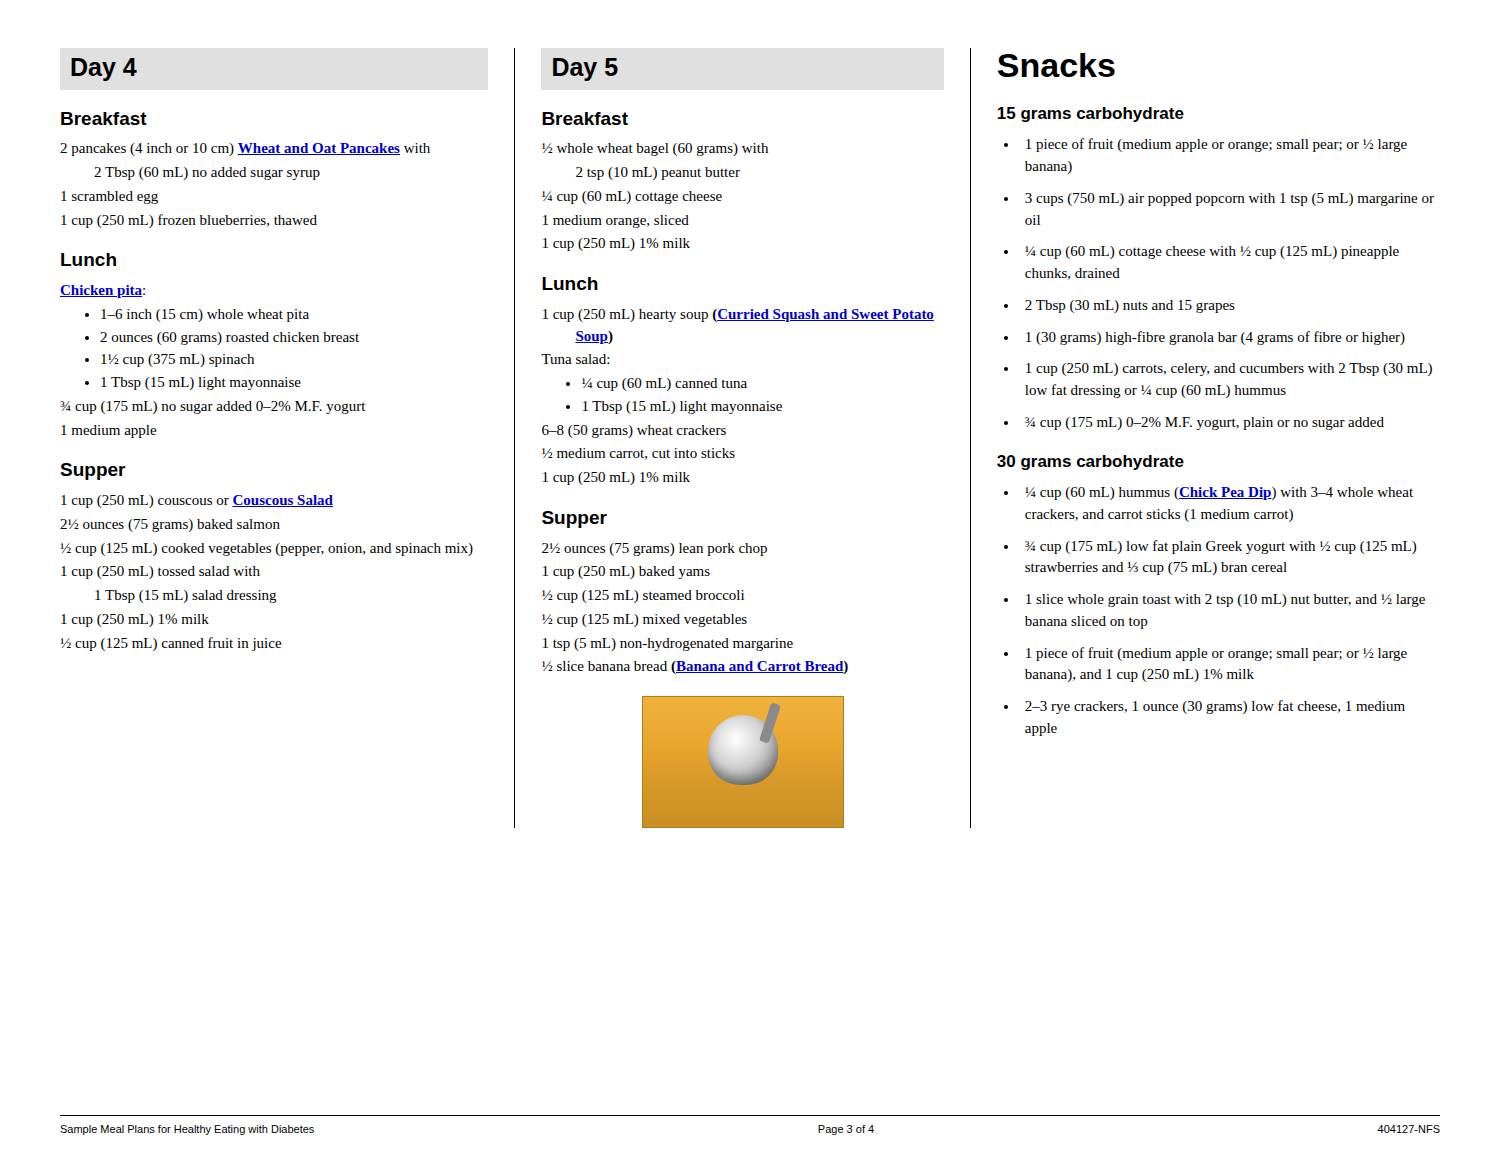Day 4
Breakfast
2 pancakes (4 inch or 10 cm) Wheat and Oat Pancakes with
2 Tbsp (60 mL) no added sugar syrup
1 scrambled egg
1 cup (250 mL) frozen blueberries, thawed
Lunch
Chicken pita:
1–6 inch (15 cm) whole wheat pita
2 ounces (60 grams) roasted chicken breast
1½ cup (375 mL) spinach
1 Tbsp (15 mL) light mayonnaise
¾ cup (175 mL) no sugar added 0–2% M.F. yogurt
1 medium apple
Supper
1 cup (250 mL) couscous or Couscous Salad
2½ ounces (75 grams) baked salmon
½ cup (125 mL) cooked vegetables (pepper, onion, and spinach mix)
1 cup (250 mL) tossed salad with
1 Tbsp (15 mL) salad dressing
1 cup (250 mL) 1% milk
½ cup (125 mL) canned fruit in juice
Day 5
Breakfast
½ whole wheat bagel (60 grams) with
2 tsp (10 mL) peanut butter
¼ cup (60 mL) cottage cheese
1 medium orange, sliced
1 cup (250 mL) 1% milk
Lunch
1 cup (250 mL) hearty soup (Curried Squash and Sweet Potato Soup)
Tuna salad:
¼ cup (60 mL) canned tuna
1 Tbsp (15 mL) light mayonnaise
6–8 (50 grams) wheat crackers
½ medium carrot, cut into sticks
1 cup (250 mL) 1% milk
Supper
2½ ounces (75 grams) lean pork chop
1 cup (250 mL) baked yams
½ cup (125 mL) steamed broccoli
½ cup (125 mL) mixed vegetables
1 tsp (5 mL) non-hydrogenated margarine
½ slice banana bread (Banana and Carrot Bread)
Snacks
15 grams carbohydrate
1 piece of fruit (medium apple or orange; small pear; or ½ large banana)
3 cups (750 mL) air popped popcorn with 1 tsp (5 mL) margarine or oil
¼ cup (60 mL) cottage cheese with ½ cup (125 mL) pineapple chunks, drained
2 Tbsp (30 mL) nuts and 15 grapes
1 (30 grams) high-fibre granola bar (4 grams of fibre or higher)
1 cup (250 mL) carrots, celery, and cucumbers with 2 Tbsp (30 mL) low fat dressing or ¼ cup (60 mL) hummus
¾ cup (175 mL) 0–2% M.F. yogurt, plain or no sugar added
30 grams carbohydrate
¼ cup (60 mL) hummus (Chick Pea Dip) with 3–4 whole wheat crackers, and carrot sticks (1 medium carrot)
¾ cup (175 mL) low fat plain Greek yogurt with ½ cup (125 mL) strawberries and ⅓ cup (75 mL) bran cereal
1 slice whole grain toast with 2 tsp (10 mL) nut butter, and ½ large banana sliced on top
1 piece of fruit (medium apple or orange; small pear; or ½ large banana), and 1 cup (250 mL) 1% milk
2–3 rye crackers, 1 ounce (30 grams) low fat cheese, 1 medium apple
Sample Meal Plans for Healthy Eating with Diabetes Page 3 of 4 404127-NFS